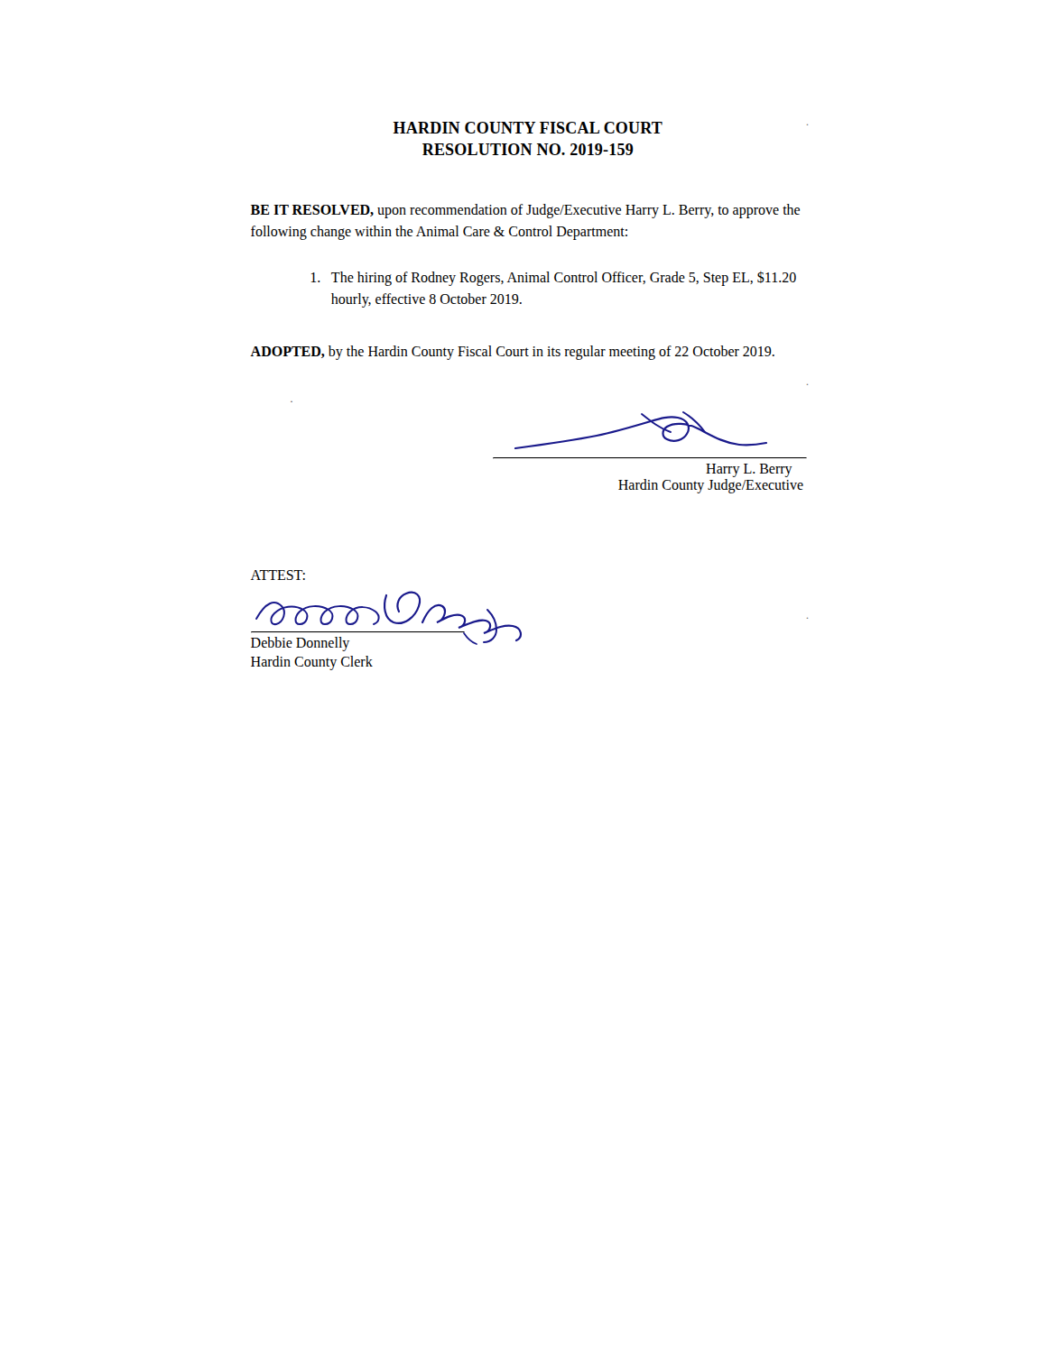·
HARDIN COUNTY FISCAL COURT RESOLUTION NO. 2019-159
BE IT RESOLVED, upon recommendation of Judge/Executive Harry L. Berry, to approve the following change within the Animal Care & Control Department:
The hiring of Rodney Rogers, Animal Control Officer, Grade 5, Step EL, $11.20 hourly, effective 8 October 2019.
ADOPTED, by the Hardin County Fiscal Court in its regular meeting of 22 October 2019.
Harry L. Berry
Hardin County Judge/Executive
· ·
ATTEST:
Debbie Donnelly
Hardin County Clerk
·